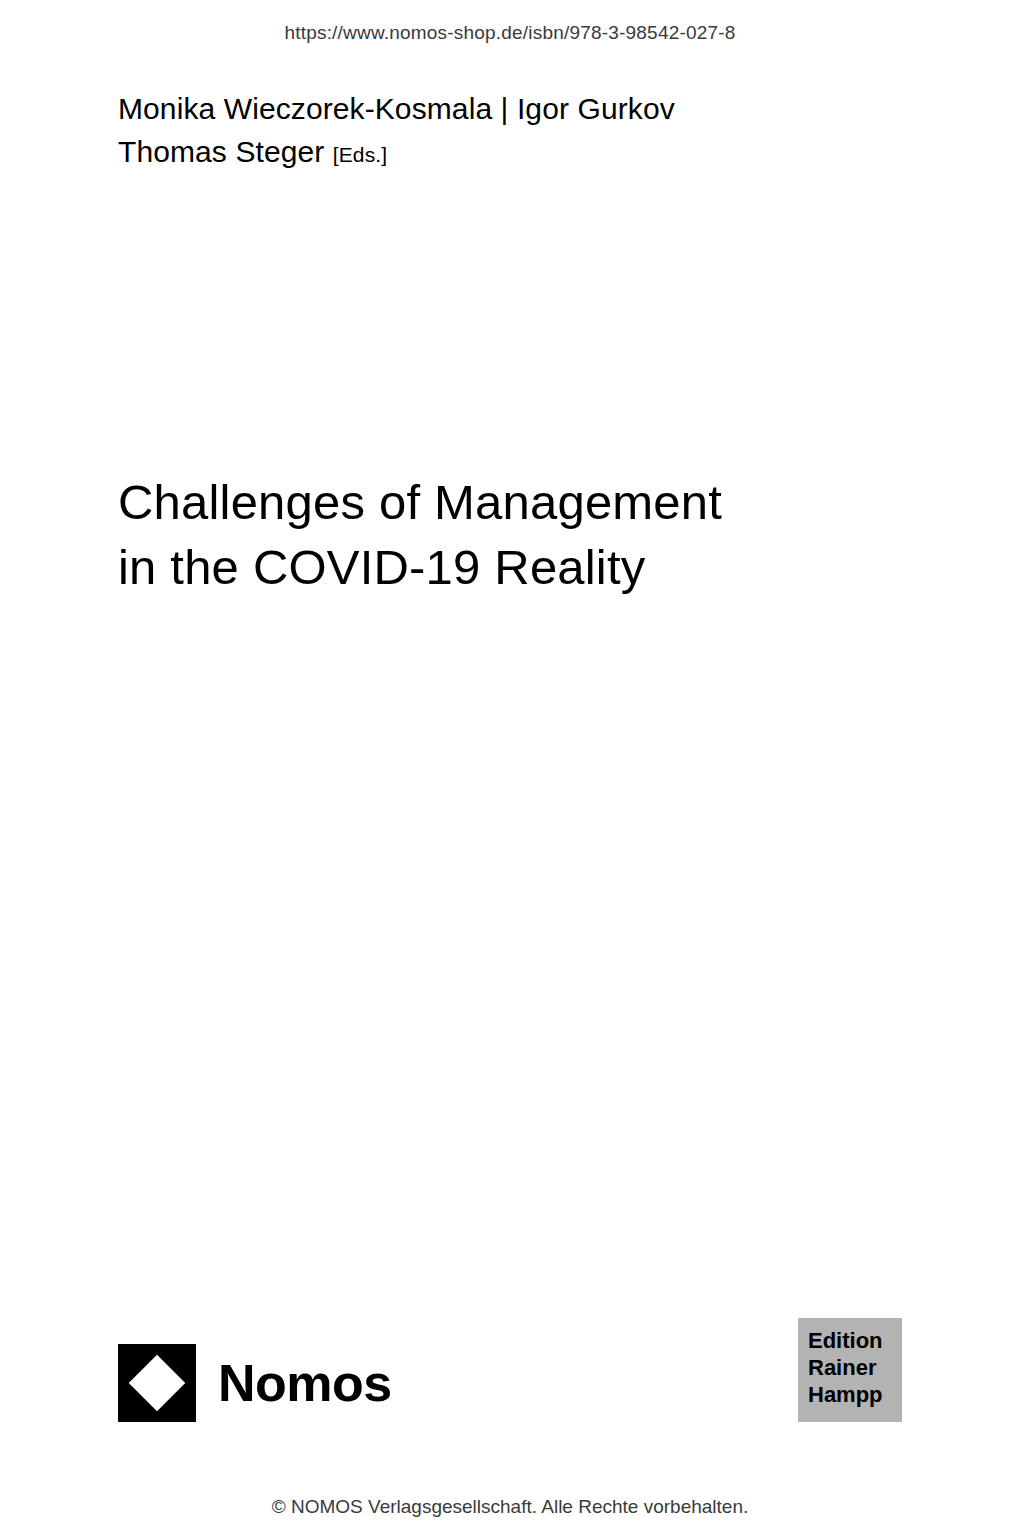https://www.nomos-shop.de/isbn/978-3-98542-027-8
Monika Wieczorek-Kosmala | Igor Gurkov
Thomas Steger [Eds.]
Challenges of Management
in the COVID-19 Reality
Nomos
Edition
Rainer
Hampp
© NOMOS Verlagsgesellschaft. Alle Rechte vorbehalten.